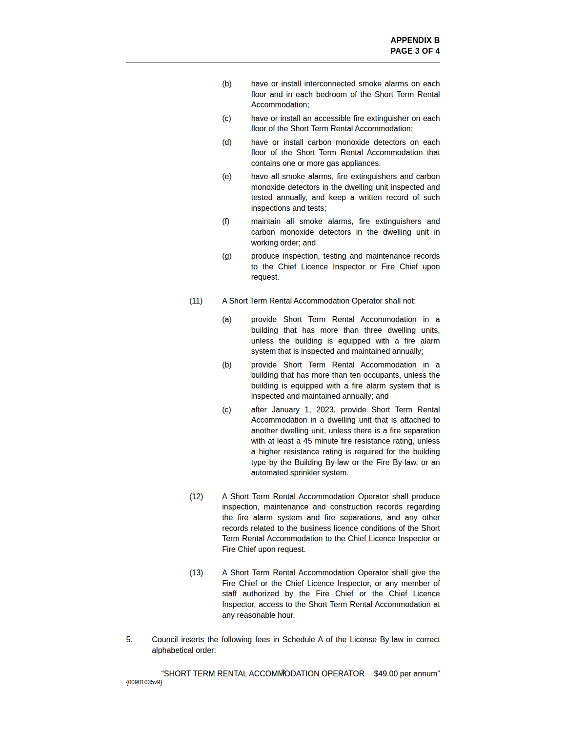APPENDIX B PAGE 3 OF 4
(b)
have or install interconnected smoke alarms on each floor and in each bedroom of the Short Term Rental Accommodation;
(c)
have or install an accessible fire extinguisher on each floor of the Short Term Rental Accommodation;
(d)
have or install carbon monoxide detectors on each floor of the Short Term Rental Accommodation that contains one or more gas appliances.
(e)
have all smoke alarms, fire extinguishers and carbon monoxide detectors in the dwelling unit inspected and tested annually, and keep a written record of such inspections and tests;
(f)
maintain all smoke alarms, fire extinguishers and carbon monoxide detectors in the dwelling unit in working order; and
(g)
produce inspection, testing and maintenance records to the Chief Licence Inspector or Fire Chief upon request.
(11)
A Short Term Rental Accommodation Operator shall not:
(a)
provide Short Term Rental Accommodation in a building that has more than three dwelling units, unless the building is equipped with a fire alarm system that is inspected and maintained annually;
(b)
provide Short Term Rental Accommodation in a building that has more than ten occupants, unless the building is equipped with a fire alarm system that is inspected and maintained annually; and
(c)
after January 1, 2023, provide Short Term Rental Accommodation in a dwelling unit that is attached to another dwelling unit, unless there is a fire separation with at least a 45 minute fire resistance rating, unless a higher resistance rating is required for the building type by the Building By-law or the Fire By-law, or an automated sprinkler system.
(12)
A Short Term Rental Accommodation Operator shall produce inspection, maintenance and construction records regarding the fire alarm system and fire separations, and any other records related to the business licence conditions of the Short Term Rental Accommodation to the Chief Licence Inspector or Fire Chief upon request.
(13)
A Short Term Rental Accommodation Operator shall give the Fire Chief or the Chief Licence Inspector, or any member of staff authorized by the Fire Chief or the Chief Licence Inspector, access to the Short Term Rental Accommodation at any reasonable hour.
5.
Council inserts the following fees in Schedule A of the License By-law in correct alphabetical order:
“SHORT TERM RENTAL ACCOMMODATION OPERATOR
$49.00 per annum”
3
{00901035v9}